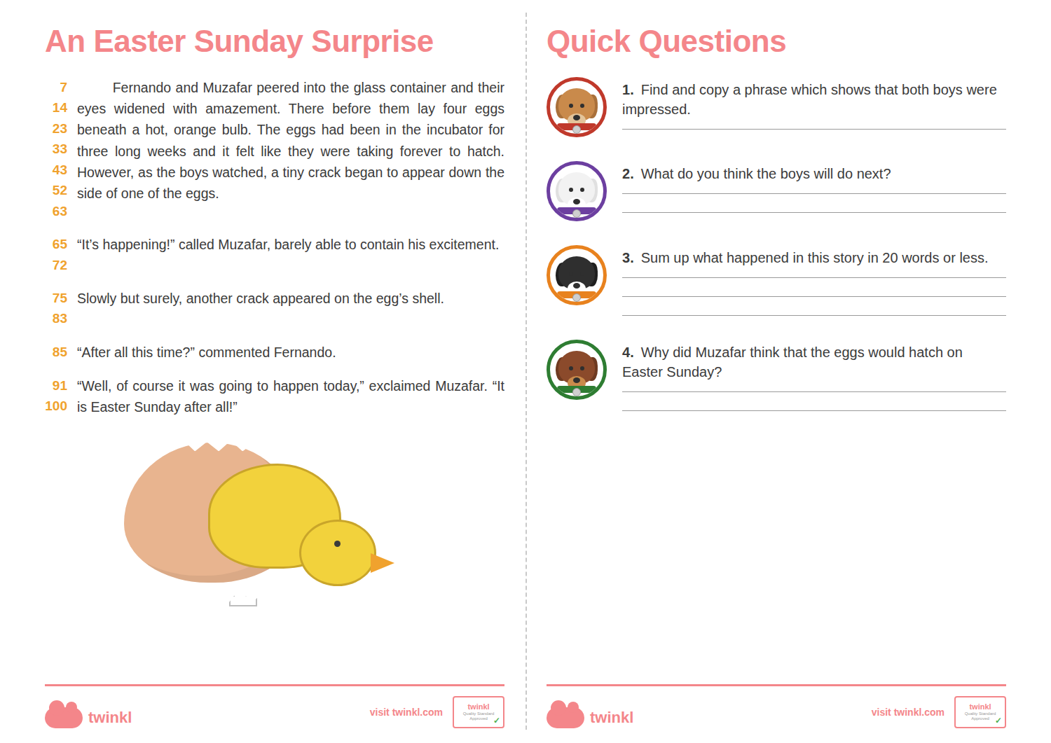An Easter Sunday Surprise
7142333435263
Fernando and Muzafar peered into the glass container and their eyes widened with amazement. There before them lay four eggs beneath a hot, orange bulb. The eggs had been in the incubator for three long weeks and it felt like they were taking forever to hatch. However, as the boys watched, a tiny crack began to appear down the side of one of the eggs.
6572
“It’s happening!” called Muzafar, barely able to contain his excitement.
7583
Slowly but surely, another crack appeared on the egg’s shell.
85
“After all this time?” commented Fernando.
91100
“Well, of course it was going to happen today,” exclaimed Muzafar. “It is Easter Sunday after all!”
twinkl
visit twinkl.com
twinkl Quality Standard
Approved ✓
Quick Questions
Find and copy a phrase which shows that both boys were impressed.
What do you think the boys will do next?
Sum up what happened in this story in 20 words or less.
Why did Muzafar think that the eggs would hatch on Easter Sunday?
twinkl
visit twinkl.com
twinkl Quality Standard
Approved ✓